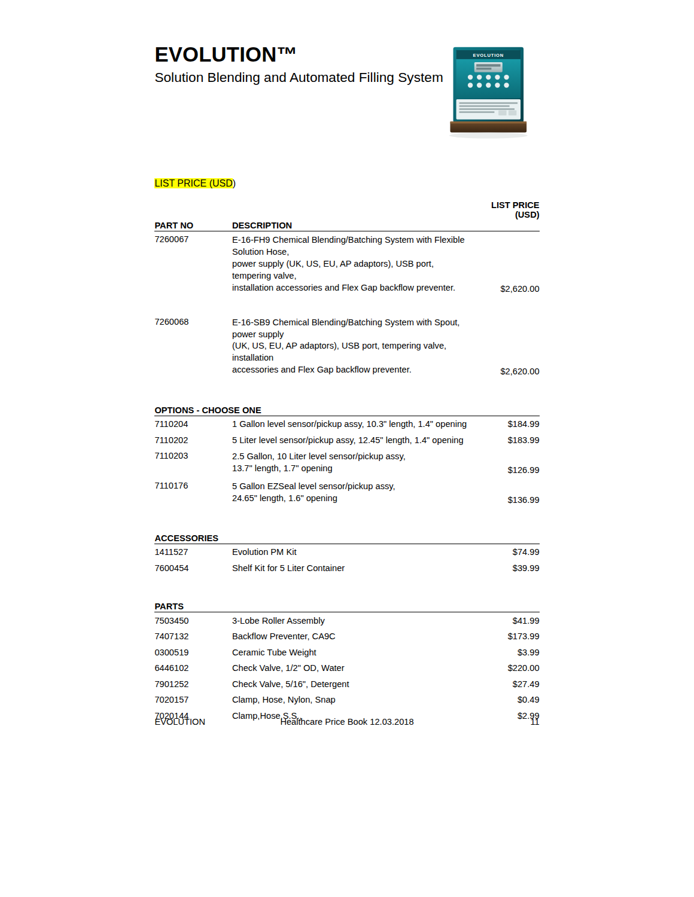EVOLUTION™
Solution Blending and Automated Filling System
EVOLUTION
LIST PRICE (USD)
| | | LIST PRICE (USD) |
| --- | --- | --- |
| PART NO | DESCRIPTION | |
| 7260067 | E-16-FH9 Chemical Blending/Batching System with Flexible Solution Hose, power supply (UK, US, EU, AP adaptors), USB port, tempering valve, installation accessories and Flex Gap backflow preventer. | $2,620.00 |
| 7260068 | E-16-SB9 Chemical Blending/Batching System with Spout, power supply (UK, US, EU, AP adaptors), USB port, tempering valve, installation accessories and Flex Gap backflow preventer. | $2,620.00 |
OPTIONS - CHOOSE ONE
| 7110204 | 1 Gallon level sensor/pickup assy, 10.3" length, 1.4" opening | $184.99 |
| 7110202 | 5 Liter level sensor/pickup assy, 12.45" length, 1.4" opening | $183.99 |
| 7110203 | 2.5 Gallon, 10 Liter level sensor/pickup assy, 13.7" length, 1.7" opening | $126.99 |
| 7110176 | 5 Gallon EZSeal level sensor/pickup assy, 24.65" length, 1.6" opening | $136.99 |
ACCESSORIES
| 1411527 | Evolution PM Kit | $74.99 |
| 7600454 | Shelf Kit for 5 Liter Container | $39.99 |
PARTS
| 7503450 | 3-Lobe Roller Assembly | $41.99 |
| 7407132 | Backflow Preventer, CA9C | $173.99 |
| 0300519 | Ceramic Tube Weight | $3.99 |
| 6446102 | Check Valve, 1/2" OD, Water | $220.00 |
| 7901252 | Check Valve, 5/16", Detergent | $27.49 |
| 7020157 | Clamp, Hose, Nylon, Snap | $0.49 |
| 7020144 | Clamp,Hose,S.S., | $2.99 |
EVOLUTION
Healthcare Price Book 12.03.2018
11